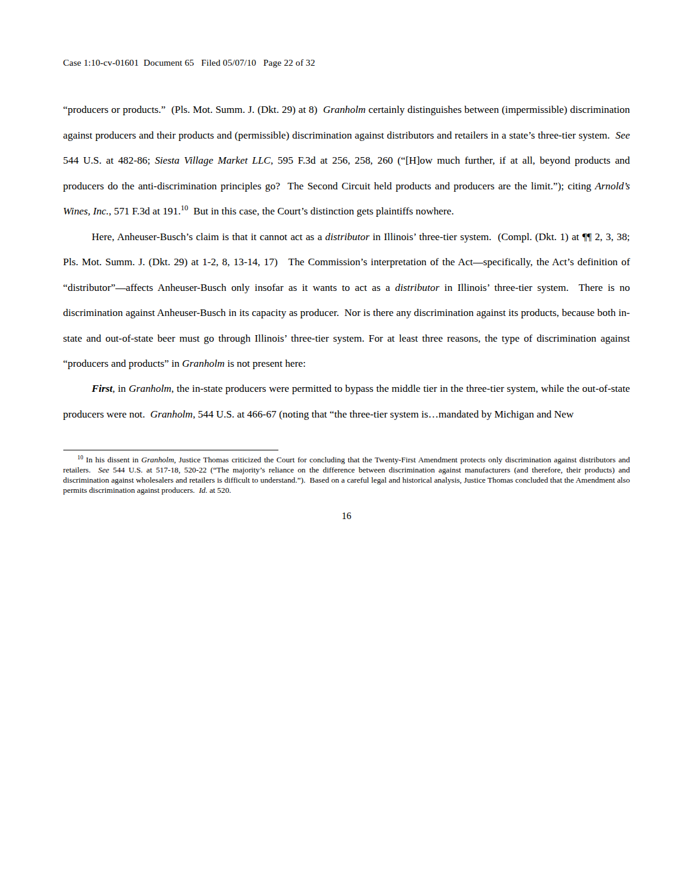Case 1:10-cv-01601 Document 65 Filed 05/07/10 Page 22 of 32
“producers or products.” (Pls. Mot. Summ. J. (Dkt. 29) at 8) Granholm certainly distinguishes between (impermissible) discrimination against producers and their products and (permissible) discrimination against distributors and retailers in a state’s three-tier system. See 544 U.S. at 482-86; Siesta Village Market LLC, 595 F.3d at 256, 258, 260 (“[H]ow much further, if at all, beyond products and producers do the anti-discrimination principles go? The Second Circuit held products and producers are the limit.”); citing Arnold’s Wines, Inc., 571 F.3d at 191.10 But in this case, the Court’s distinction gets plaintiffs nowhere.
Here, Anheuser-Busch’s claim is that it cannot act as a distributor in Illinois’ three-tier system. (Compl. (Dkt. 1) at ¶¶ 2, 3, 38; Pls. Mot. Summ. J. (Dkt. 29) at 1-2, 8, 13-14, 17) The Commission’s interpretation of the Act—specifically, the Act’s definition of “distributor”—affects Anheuser-Busch only insofar as it wants to act as a distributor in Illinois’ three-tier system. There is no discrimination against Anheuser-Busch in its capacity as producer. Nor is there any discrimination against its products, because both in-state and out-of-state beer must go through Illinois’ three-tier system. For at least three reasons, the type of discrimination against “producers and products” in Granholm is not present here:
First, in Granholm, the in-state producers were permitted to bypass the middle tier in the three-tier system, while the out-of-state producers were not. Granholm, 544 U.S. at 466-67 (noting that “the three-tier system is…mandated by Michigan and New
10 In his dissent in Granholm, Justice Thomas criticized the Court for concluding that the Twenty-First Amendment protects only discrimination against distributors and retailers. See 544 U.S. at 517-18, 520-22 (“The majority’s reliance on the difference between discrimination against manufacturers (and therefore, their products) and discrimination against wholesalers and retailers is difficult to understand.”). Based on a careful legal and historical analysis, Justice Thomas concluded that the Amendment also permits discrimination against producers. Id. at 520.
16